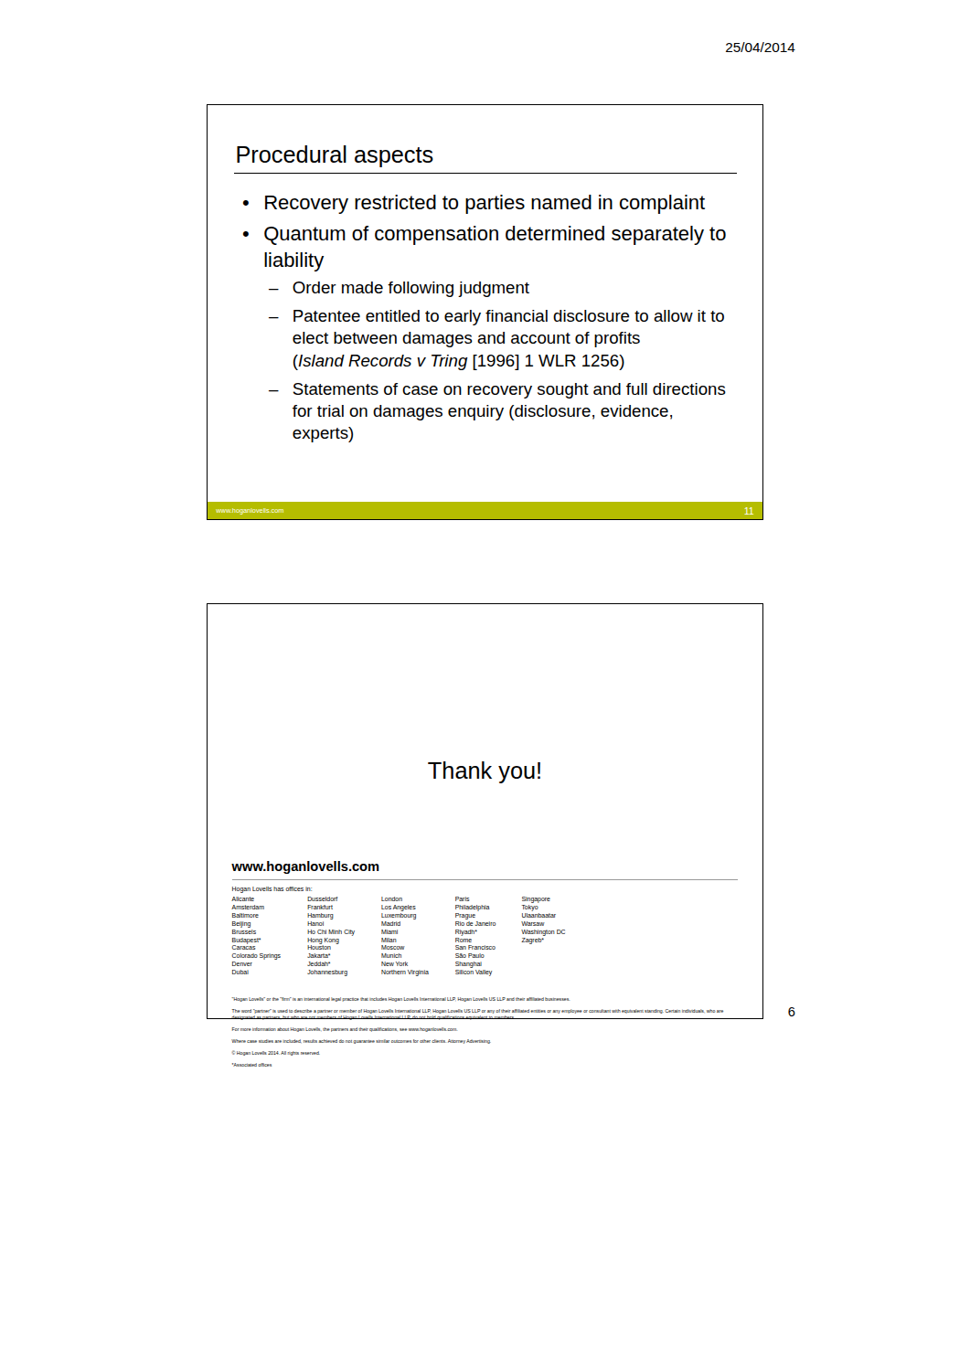25/04/2014
Procedural aspects
Recovery restricted to parties named in complaint
Quantum of compensation determined separately to liability
Order made following judgment
Patentee entitled to early financial disclosure to allow it to elect between damages and account of profits (Island Records v Tring [1996] 1 WLR 1256)
Statements of case on recovery sought and full directions for trial on damages enquiry (disclosure, evidence, experts)
www.hoganlovells.com 11
Thank you!
www.hoganlovells.com
Hogan Lovells has offices in:
| Alicante | Dusseldorf | London | Paris | Singapore |
| Amsterdam | Frankfurt | Los Angeles | Philadelphia | Tokyo |
| Baltimore | Hamburg | Luxembourg | Prague | Ulaanbaatar |
| Beijing | Hanoi | Madrid | Rio de Janeiro | Warsaw |
| Brussels | Ho Chi Minh City | Miami | Riyadh* | Washington DC |
| Budapest* | Hong Kong | Milan | Rome | Zagreb* |
| Caracas | Houston | Moscow | San Francisco | |
| Colorado Springs | Jakarta* | Munich | São Paulo | |
| Denver | Jeddah* | New York | Shanghai | |
| Dubai | Johannesburg | Northern Virginia | Silicon Valley | |
"Hogan Lovells" or the "firm" is an international legal practice that includes Hogan Lovells International LLP, Hogan Lovells US LLP and their affiliated businesses.
The word "partner" is used to describe a partner or member of Hogan Lovells International LLP, Hogan Lovells US LLP or any of their affiliated entities or any employee or consultant with equivalent standing. Certain individuals, who are designated as partners, but who are not members of Hogan Lovells International LLP, do not hold qualifications equivalent to members.
For more information about Hogan Lovells, the partners and their qualifications, see www.hoganlovells.com.
Where case studies are included, results achieved do not guarantee similar outcomes for other clients. Attorney Advertising.
© Hogan Lovells 2014. All rights reserved.
*Associated offices
6